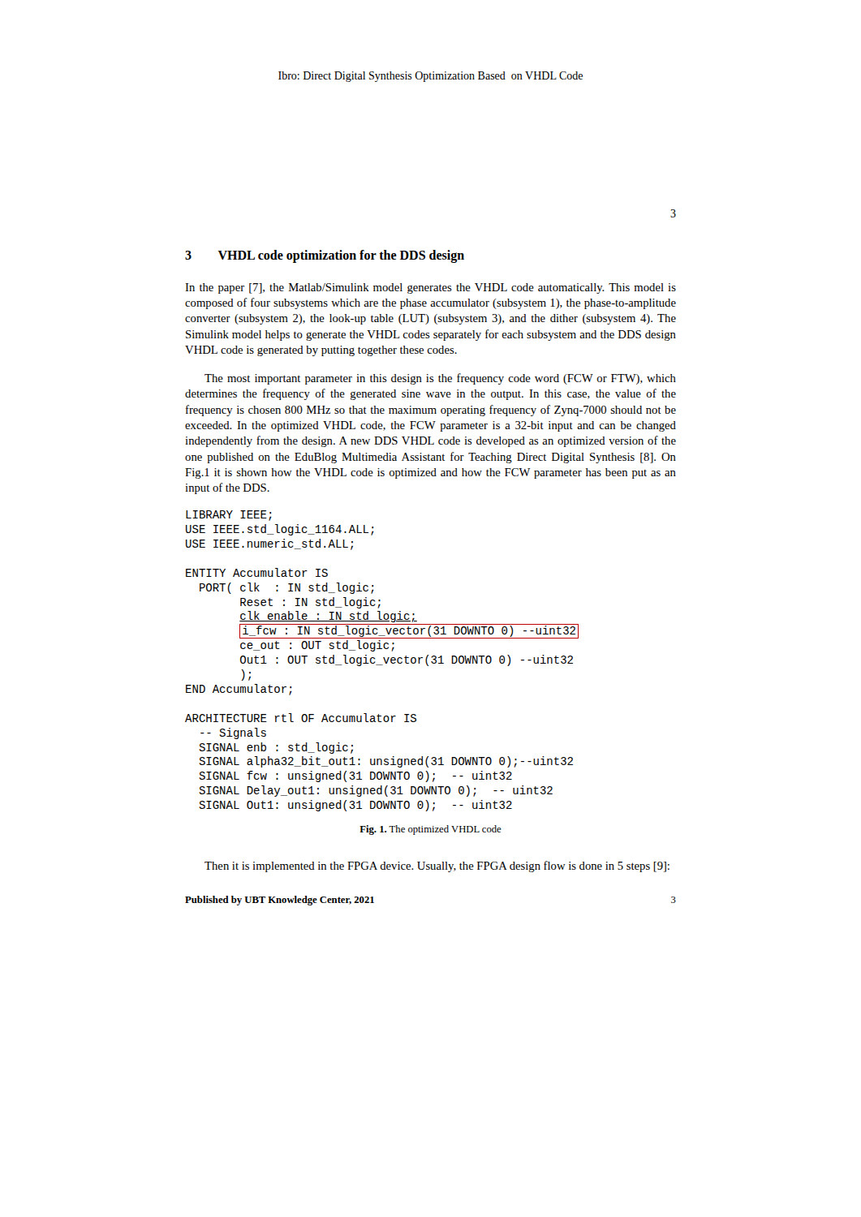Ibro: Direct Digital Synthesis Optimization Based on VHDL Code
3
3 VHDL code optimization for the DDS design
In the paper [7], the Matlab/Simulink model generates the VHDL code automatically. This model is composed of four subsystems which are the phase accumulator (subsystem 1), the phase-to-amplitude converter (subsystem 2), the look-up table (LUT) (subsystem 3), and the dither (subsystem 4). The Simulink model helps to generate the VHDL codes separately for each subsystem and the DDS design VHDL code is generated by putting together these codes.
The most important parameter in this design is the frequency code word (FCW or FTW), which determines the frequency of the generated sine wave in the output. In this case, the value of the frequency is chosen 800 MHz so that the maximum operating frequency of Zynq-7000 should not be exceeded. In the optimized VHDL code, the FCW parameter is a 32-bit input and can be changed independently from the design. A new DDS VHDL code is developed as an optimized version of the one published on the EduBlog Multimedia Assistant for Teaching Direct Digital Synthesis [8]. On Fig.1 it is shown how the VHDL code is optimized and how the FCW parameter has been put as an input of the DDS.
LIBRARY IEEE;
USE IEEE.std_logic_1164.ALL;
USE IEEE.numeric_std.ALL;

ENTITY Accumulator IS
  PORT( clk  : IN std_logic;
        Reset : IN std_logic;
        clk enable : IN std logic;
        i_fcw : IN std_logic_vector(31 DOWNTO 0) --uint32
        ce_out : OUT std_logic;
        Out1 : OUT std_logic_vector(31 DOWNTO 0) --uint32
        );
END Accumulator;

ARCHITECTURE rtl OF Accumulator IS
  -- Signals
  SIGNAL enb : std_logic;
  SIGNAL alpha32_bit_out1: unsigned(31 DOWNTO 0);--uint32
  SIGNAL fcw : unsigned(31 DOWNTO 0);  -- uint32
  SIGNAL Delay_out1: unsigned(31 DOWNTO 0);  -- uint32
  SIGNAL Out1: unsigned(31 DOWNTO 0);  -- uint32
Fig. 1. The optimized VHDL code
Then it is implemented in the FPGA device. Usually, the FPGA design flow is done in 5 steps [9]:
Published by UBT Knowledge Center, 2021 3